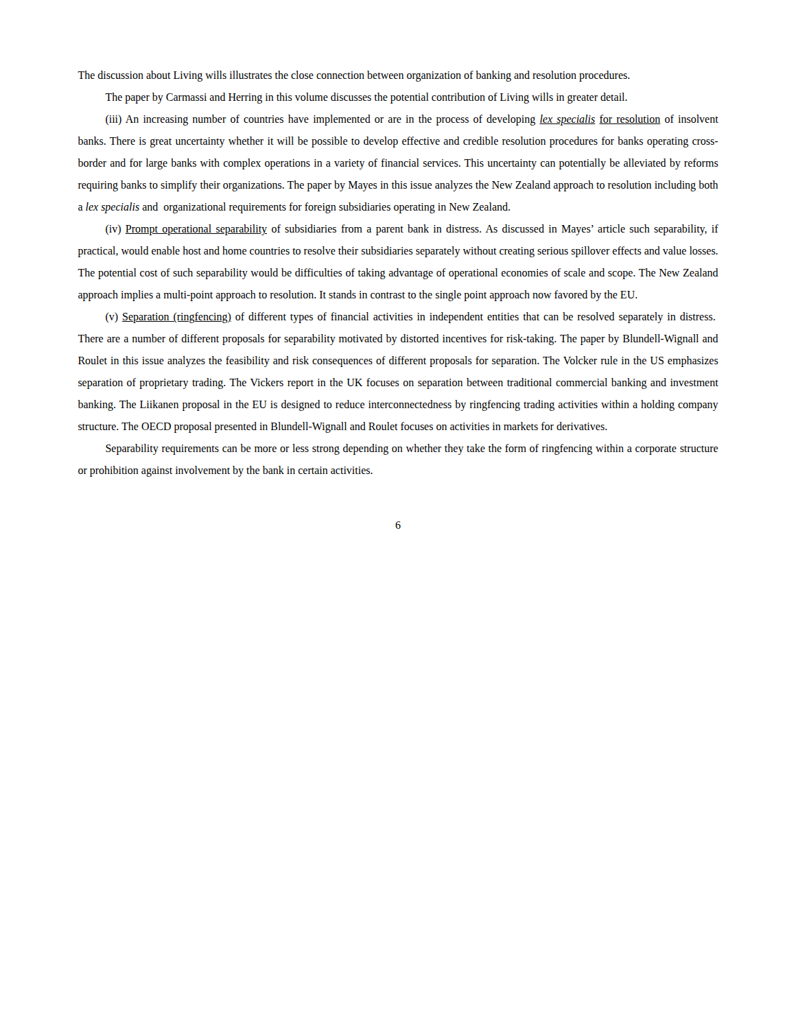The discussion about Living wills illustrates the close connection between organization of banking and resolution procedures.
The paper by Carmassi and Herring in this volume discusses the potential contribution of Living wills in greater detail.
(iii) An increasing number of countries have implemented or are in the process of developing lex specialis for resolution of insolvent banks. There is great uncertainty whether it will be possible to develop effective and credible resolution procedures for banks operating cross-border and for large banks with complex operations in a variety of financial services. This uncertainty can potentially be alleviated by reforms requiring banks to simplify their organizations. The paper by Mayes in this issue analyzes the New Zealand approach to resolution including both a lex specialis and organizational requirements for foreign subsidiaries operating in New Zealand.
(iv) Prompt operational separability of subsidiaries from a parent bank in distress. As discussed in Mayes’ article such separability, if practical, would enable host and home countries to resolve their subsidiaries separately without creating serious spillover effects and value losses. The potential cost of such separability would be difficulties of taking advantage of operational economies of scale and scope. The New Zealand approach implies a multi-point approach to resolution. It stands in contrast to the single point approach now favored by the EU.
(v) Separation (ringfencing) of different types of financial activities in independent entities that can be resolved separately in distress. There are a number of different proposals for separability motivated by distorted incentives for risk-taking. The paper by Blundell-Wignall and Roulet in this issue analyzes the feasibility and risk consequences of different proposals for separation. The Volcker rule in the US emphasizes separation of proprietary trading. The Vickers report in the UK focuses on separation between traditional commercial banking and investment banking. The Liikanen proposal in the EU is designed to reduce interconnectedness by ringfencing trading activities within a holding company structure. The OECD proposal presented in Blundell-Wignall and Roulet focuses on activities in markets for derivatives.
Separability requirements can be more or less strong depending on whether they take the form of ringfencing within a corporate structure or prohibition against involvement by the bank in certain activities.
6